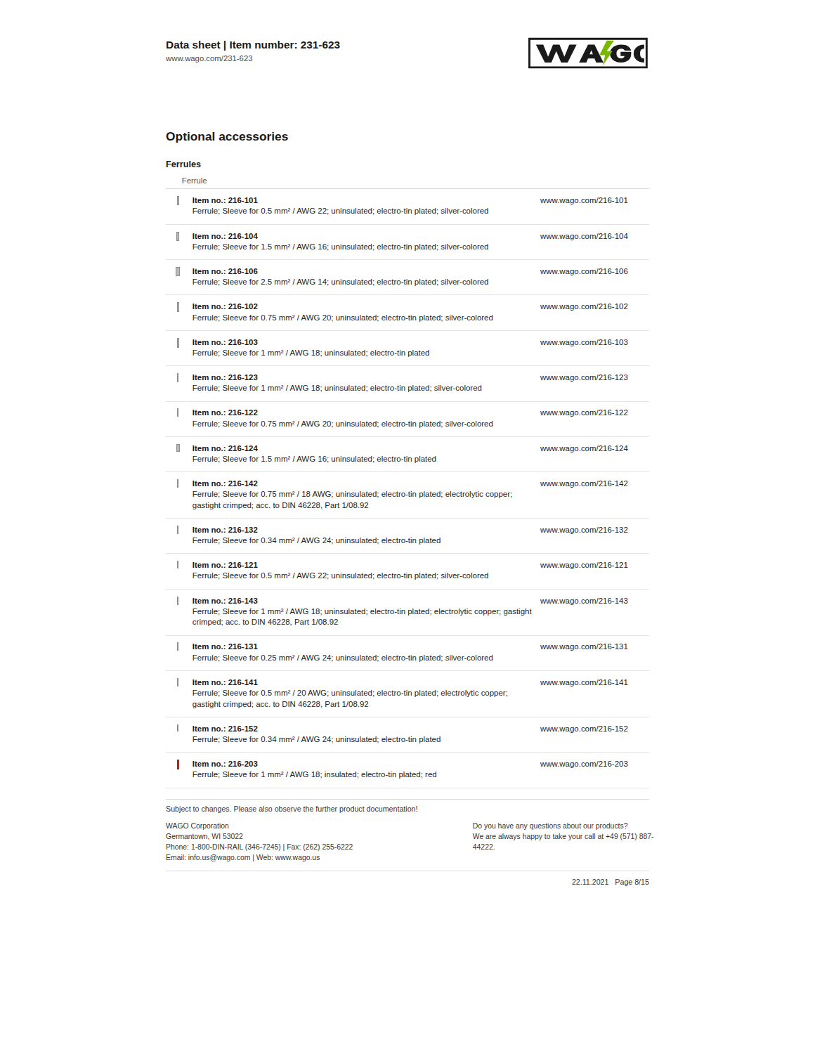Data sheet | Item number: 231-623
www.wago.com/231-623
WAGO
Optional accessories
Ferrules
Ferrule
| | Item no.: 216-101 Ferrule; Sleeve for 0.5 mm² / AWG 22; uninsulated; electro-tin plated; silver-colored | www.wago.com/216-101 |
| | Item no.: 216-104 Ferrule; Sleeve for 1.5 mm² / AWG 16; uninsulated; electro-tin plated; silver-colored | www.wago.com/216-104 |
| | Item no.: 216-106 Ferrule; Sleeve for 2.5 mm² / AWG 14; uninsulated; electro-tin plated; silver-colored | www.wago.com/216-106 |
| | Item no.: 216-102 Ferrule; Sleeve for 0.75 mm² / AWG 20; uninsulated; electro-tin plated; silver-colored | www.wago.com/216-102 |
| | Item no.: 216-103 Ferrule; Sleeve for 1 mm² / AWG 18; uninsulated; electro-tin plated | www.wago.com/216-103 |
| | Item no.: 216-123 Ferrule; Sleeve for 1 mm² / AWG 18; uninsulated; electro-tin plated; silver-colored | www.wago.com/216-123 |
| | Item no.: 216-122 Ferrule; Sleeve for 0.75 mm² / AWG 20; uninsulated; electro-tin plated; silver-colored | www.wago.com/216-122 |
| | Item no.: 216-124 Ferrule; Sleeve for 1.5 mm² / AWG 16; uninsulated; electro-tin plated | www.wago.com/216-124 |
| | Item no.: 216-142 Ferrule; Sleeve for 0.75 mm² / 18 AWG; uninsulated; electro-tin plated; electrolytic copper; gastight crimped; acc. to DIN 46228, Part 1/08.92 | www.wago.com/216-142 |
| | Item no.: 216-132 Ferrule; Sleeve for 0.34 mm² / AWG 24; uninsulated; electro-tin plated | www.wago.com/216-132 |
| | Item no.: 216-121 Ferrule; Sleeve for 0.5 mm² / AWG 22; uninsulated; electro-tin plated; silver-colored | www.wago.com/216-121 |
| | Item no.: 216-143 Ferrule; Sleeve for 1 mm² / AWG 18; uninsulated; electro-tin plated; electrolytic copper; gastight crimped; acc. to DIN 46228, Part 1/08.92 | www.wago.com/216-143 |
| | Item no.: 216-131 Ferrule; Sleeve for 0.25 mm² / AWG 24; uninsulated; electro-tin plated; silver-colored | www.wago.com/216-131 |
| | Item no.: 216-141 Ferrule; Sleeve for 0.5 mm² / 20 AWG; uninsulated; electro-tin plated; electrolytic copper; gastight crimped; acc. to DIN 46228, Part 1/08.92 | www.wago.com/216-141 |
| | Item no.: 216-152 Ferrule; Sleeve for 0.34 mm² / AWG 24; uninsulated; electro-tin plated | www.wago.com/216-152 |
| | Item no.: 216-203 Ferrule; Sleeve for 1 mm² / AWG 18; insulated; electro-tin plated; red | www.wago.com/216-203 |
Subject to changes. Please also observe the further product documentation!
WAGO Corporation
Germantown, WI 53022
Phone: 1-800-DIN-RAIL (346-7245) | Fax: (262) 255-6222
Email: info.us@wago.com | Web: www.wago.us
Do you have any questions about our products?
We are always happy to take your call at +49 (571) 887-44222.
22.11.2021 Page 8/15